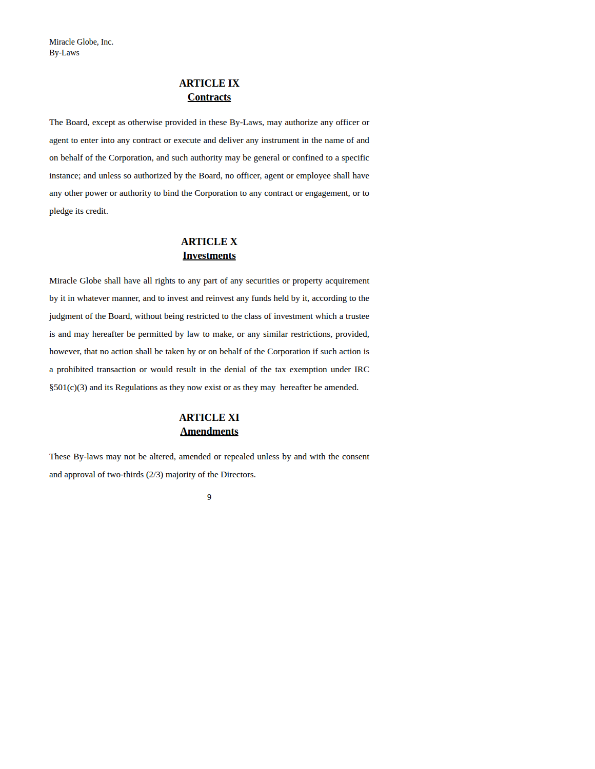Miracle Globe, Inc.
By-Laws
ARTICLE IXContracts
The Board, except as otherwise provided in these By-Laws, may authorize any officer or agent to enter into any contract or execute and deliver any instrument in the name of and on behalf of the Corporation, and such authority may be general or confined to a specific instance; and unless so authorized by the Board, no officer, agent or employee shall have any other power or authority to bind the Corporation to any contract or engagement, or to pledge its credit.
ARTICLE XInvestments
Miracle Globe shall have all rights to any part of any securities or property acquirement by it in whatever manner, and to invest and reinvest any funds held by it, according to the judgment of the Board, without being restricted to the class of investment which a trustee is and may hereafter be permitted by law to make, or any similar restrictions, provided, however, that no action shall be taken by or on behalf of the Corporation if such action is a prohibited transaction or would result in the denial of the tax exemption under IRC §501(c)(3) and its Regulations as they now exist or as they may hereafter be amended.
ARTICLE XIAmendments
These By-laws may not be altered, amended or repealed unless by and with the consent and approval of two-thirds (2/3) majority of the Directors.
9